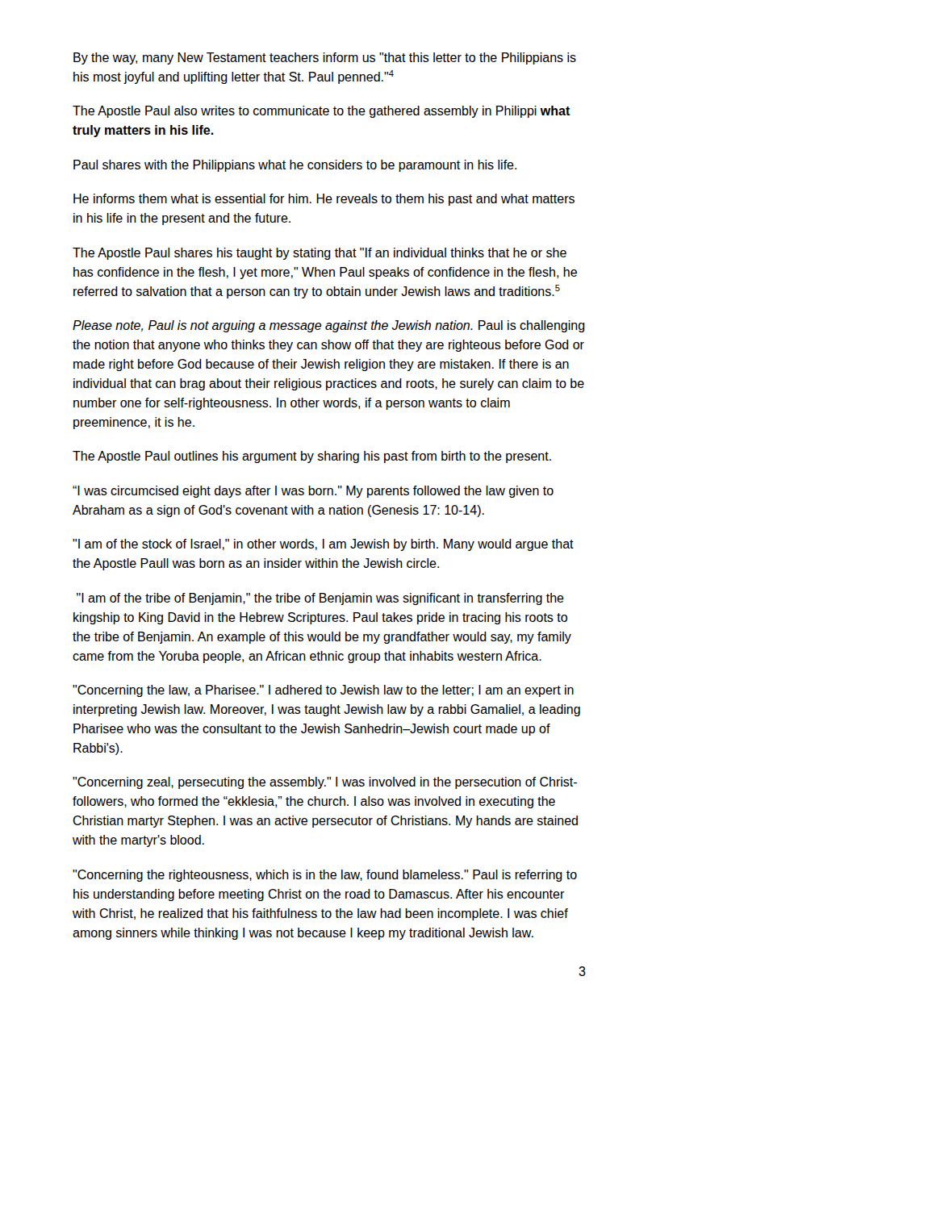By the way, many New Testament teachers inform us "that this letter to the Philippians is his most joyful and uplifting letter that St. Paul penned."4
The Apostle Paul also writes to communicate to the gathered assembly in Philippi what truly matters in his life.
Paul shares with the Philippians what he considers to be paramount in his life.
He informs them what is essential for him. He reveals to them his past and what matters in his life in the present and the future.
The Apostle Paul shares his taught by stating that "If an individual thinks that he or she has confidence in the flesh, I yet more," When Paul speaks of confidence in the flesh, he referred to salvation that a person can try to obtain under Jewish laws and traditions.5
Please note, Paul is not arguing a message against the Jewish nation. Paul is challenging the notion that anyone who thinks they can show off that they are righteous before God or made right before God because of their Jewish religion they are mistaken. If there is an individual that can brag about their religious practices and roots, he surely can claim to be number one for self-righteousness. In other words, if a person wants to claim preeminence, it is he.
The Apostle Paul outlines his argument by sharing his past from birth to the present.
“I was circumcised eight days after I was born." My parents followed the law given to Abraham as a sign of God's covenant with a nation (Genesis 17: 10-14).
"I am of the stock of Israel," in other words, I am Jewish by birth. Many would argue that the Apostle Paull was born as an insider within the Jewish circle.
"I am of the tribe of Benjamin," the tribe of Benjamin was significant in transferring the kingship to King David in the Hebrew Scriptures. Paul takes pride in tracing his roots to the tribe of Benjamin. An example of this would be my grandfather would say, my family came from the Yoruba people, an African ethnic group that inhabits western Africa.
"Concerning the law, a Pharisee." I adhered to Jewish law to the letter; I am an expert in interpreting Jewish law. Moreover, I was taught Jewish law by a rabbi Gamaliel, a leading Pharisee who was the consultant to the Jewish Sanhedrin–Jewish court made up of Rabbi's).
"Concerning zeal, persecuting the assembly." I was involved in the persecution of Christ-followers, who formed the “ekklesia,” the church. I also was involved in executing the Christian martyr Stephen. I was an active persecutor of Christians. My hands are stained with the martyr's blood.
"Concerning the righteousness, which is in the law, found blameless." Paul is referring to his understanding before meeting Christ on the road to Damascus. After his encounter with Christ, he realized that his faithfulness to the law had been incomplete. I was chief among sinners while thinking I was not because I keep my traditional Jewish law.
3